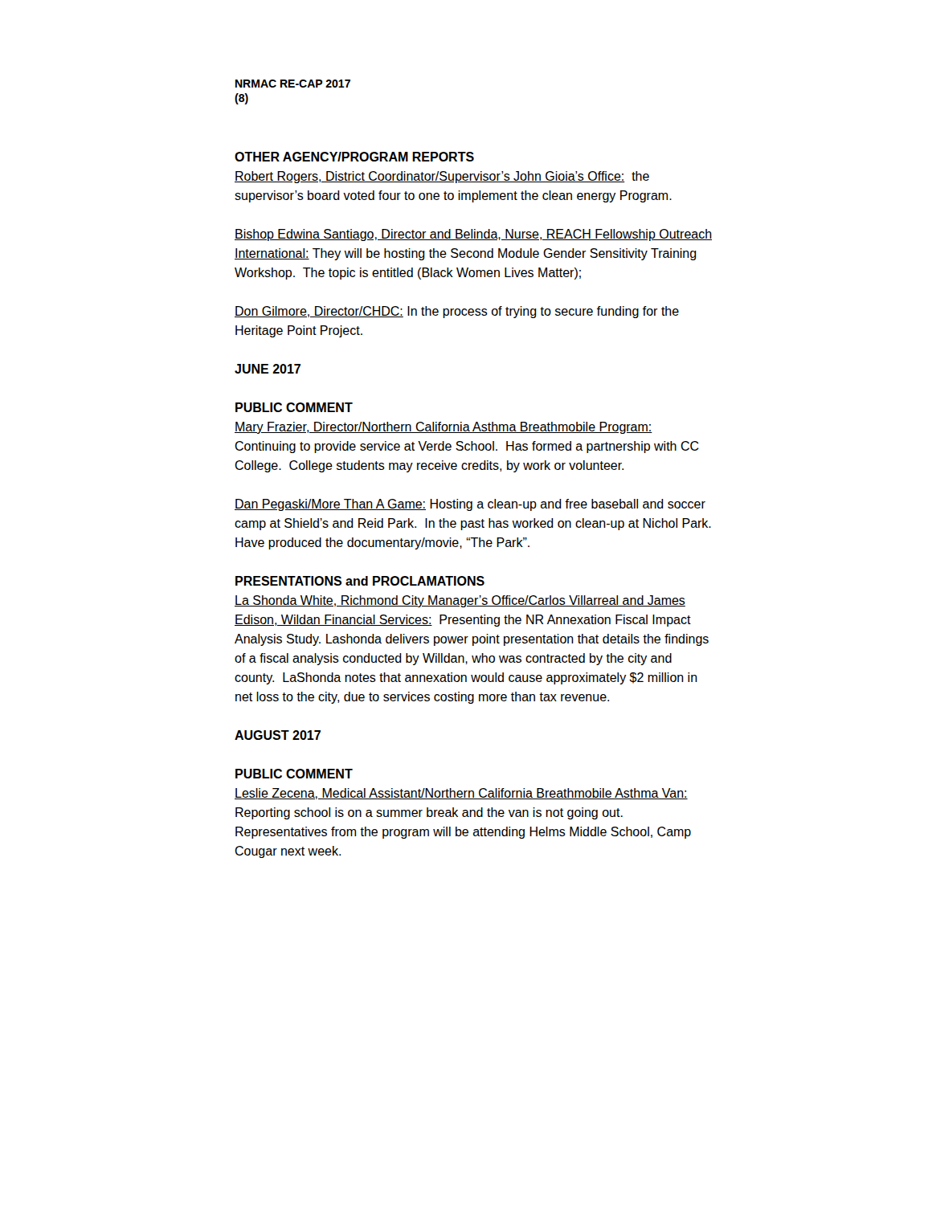NRMAC RE-CAP 2017 (8)
OTHER AGENCY/PROGRAM REPORTS
Robert Rogers, District Coordinator/Supervisor’s John Gioia’s Office: the supervisor’s board voted four to one to implement the clean energy Program.
Bishop Edwina Santiago, Director and Belinda, Nurse, REACH Fellowship Outreach International: They will be hosting the Second Module Gender Sensitivity Training Workshop. The topic is entitled (Black Women Lives Matter);
Don Gilmore, Director/CHDC: In the process of trying to secure funding for the Heritage Point Project.
JUNE 2017
PUBLIC COMMENT
Mary Frazier, Director/Northern California Asthma Breathmobile Program: Continuing to provide service at Verde School. Has formed a partnership with CC College. College students may receive credits, by work or volunteer.
Dan Pegaski/More Than A Game: Hosting a clean-up and free baseball and soccer camp at Shield’s and Reid Park. In the past has worked on clean-up at Nichol Park. Have produced the documentary/movie, “The Park”.
PRESENTATIONS and PROCLAMATIONS
La Shonda White, Richmond City Manager’s Office/Carlos Villarreal and James Edison, Wildan Financial Services: Presenting the NR Annexation Fiscal Impact Analysis Study. Lashonda delivers power point presentation that details the findings of a fiscal analysis conducted by Willdan, who was contracted by the city and county. LaShonda notes that annexation would cause approximately $2 million in net loss to the city, due to services costing more than tax revenue.
AUGUST 2017
PUBLIC COMMENT
Leslie Zecena, Medical Assistant/Northern California Breathmobile Asthma Van:
Reporting school is on a summer break and the van is not going out. Representatives from the program will be attending Helms Middle School, Camp Cougar next week.